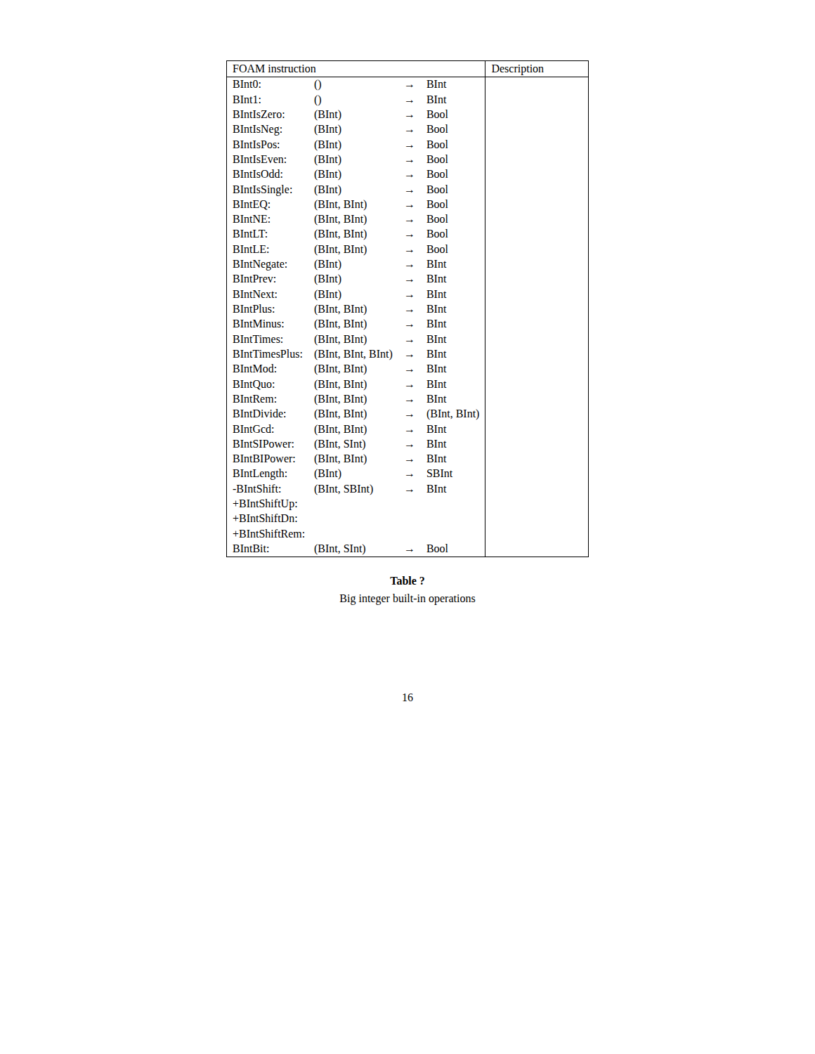| FOAM instruction | Description |
| BInt0: | () | → | BInt | |
| BInt1: | () | → | BInt | |
| BIntIsZero: | (BInt) | → | Bool | |
| BIntIsNeg: | (BInt) | → | Bool | |
| BIntIsPos: | (BInt) | → | Bool | |
| BIntIsEven: | (BInt) | → | Bool | |
| BIntIsOdd: | (BInt) | → | Bool | |
| BIntIsSingle: | (BInt) | → | Bool | |
| BIntEQ: | (BInt, BInt) | → | Bool | |
| BIntNE: | (BInt, BInt) | → | Bool | |
| BIntLT: | (BInt, BInt) | → | Bool | |
| BIntLE: | (BInt, BInt) | → | Bool | |
| BIntNegate: | (BInt) | → | BInt | |
| BIntPrev: | (BInt) | → | BInt | |
| BIntNext: | (BInt) | → | BInt | |
| BIntPlus: | (BInt, BInt) | → | BInt | |
| BIntMinus: | (BInt, BInt) | → | BInt | |
| BIntTimes: | (BInt, BInt) | → | BInt | |
| BIntTimesPlus: | (BInt, BInt, BInt) | → | BInt | |
| BIntMod: | (BInt, BInt) | → | BInt | |
| BIntQuo: | (BInt, BInt) | → | BInt | |
| BIntRem: | (BInt, BInt) | → | BInt | |
| BIntDivide: | (BInt, BInt) | → | (BInt, BInt) | |
| BIntGcd: | (BInt, BInt) | → | BInt | |
| BIntSIPower: | (BInt, SInt) | → | BInt | |
| BIntBIPower: | (BInt, BInt) | → | BInt | |
| BIntLength: | (BInt) | → | SBInt | |
| -BIntShift: | (BInt, SBInt) | → | BInt | |
| +BIntShiftUp: | |
| +BIntShiftDn: | |
| +BIntShiftRem: | |
| BIntBit: | (BInt, SInt) | → | Bool | |
Table ? Big integer built-in operations
16